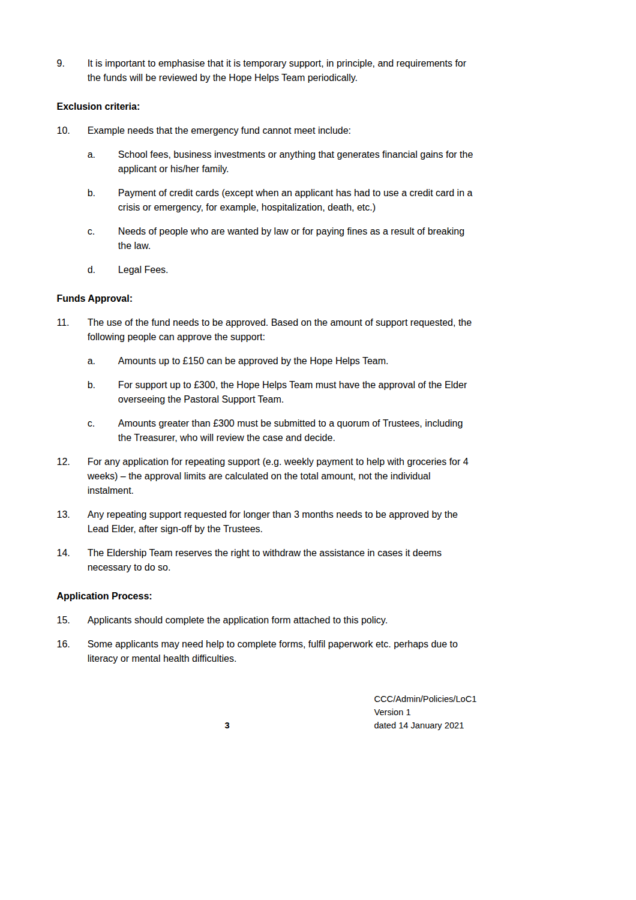9.
It is important to emphasise that it is temporary support, in principle, and requirements for the funds will be reviewed by the Hope Helps Team periodically.
Exclusion criteria:
10.
Example needs that the emergency fund cannot meet include:
a.
School fees, business investments or anything that generates financial gains for the applicant or his/her family.
b.
Payment of credit cards (except when an applicant has had to use a credit card in a crisis or emergency, for example, hospitalization, death, etc.)
c.
Needs of people who are wanted by law or for paying fines as a result of breaking the law.
d.
Legal Fees.
Funds Approval:
11.
The use of the fund needs to be approved. Based on the amount of support requested, the following people can approve the support:
a.
Amounts up to £150 can be approved by the Hope Helps Team.
b.
For support up to £300, the Hope Helps Team must have the approval of the Elder overseeing the Pastoral Support Team.
c.
Amounts greater than £300 must be submitted to a quorum of Trustees, including the Treasurer, who will review the case and decide.
12.
For any application for repeating support (e.g. weekly payment to help with groceries for 4 weeks) – the approval limits are calculated on the total amount, not the individual instalment.
13.
Any repeating support requested for longer than 3 months needs to be approved by the Lead Elder, after sign-off by the Trustees.
14.
The Eldership Team reserves the right to withdraw the assistance in cases it deems necessary to do so.
Application Process:
15.
Applicants should complete the application form attached to this policy.
16.
Some applicants may need help to complete forms, fulfil paperwork etc. perhaps due to literacy or mental health difficulties.
3
CCC/Admin/Policies/LoC1
Version 1
dated 14 January 2021